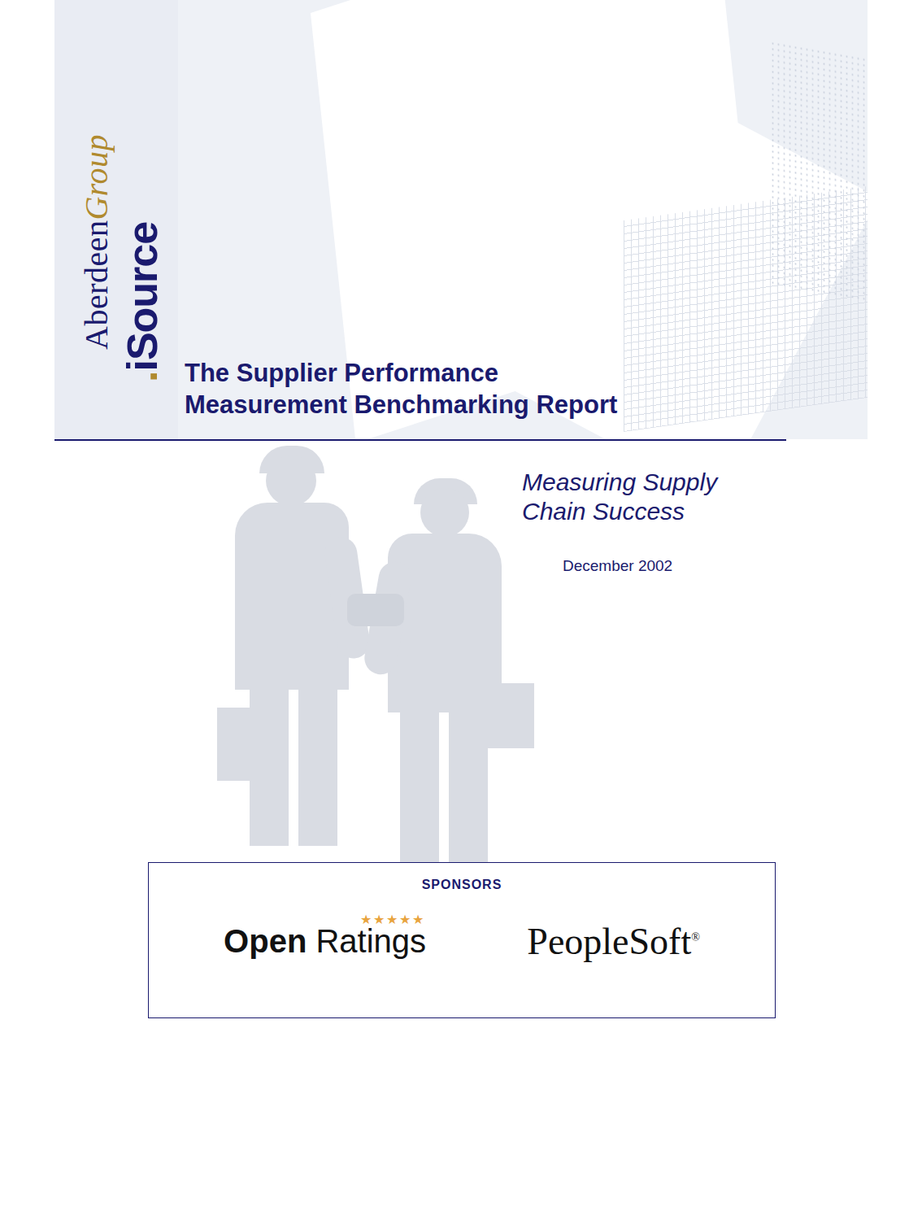Aberdeen Group
. iSource
The Supplier Performance
Measurement Benchmarking Report
Measuring Supply
Chain Success
December 2002
SPONSORS
Open Ratings ★★★★★
PeopleSoft®